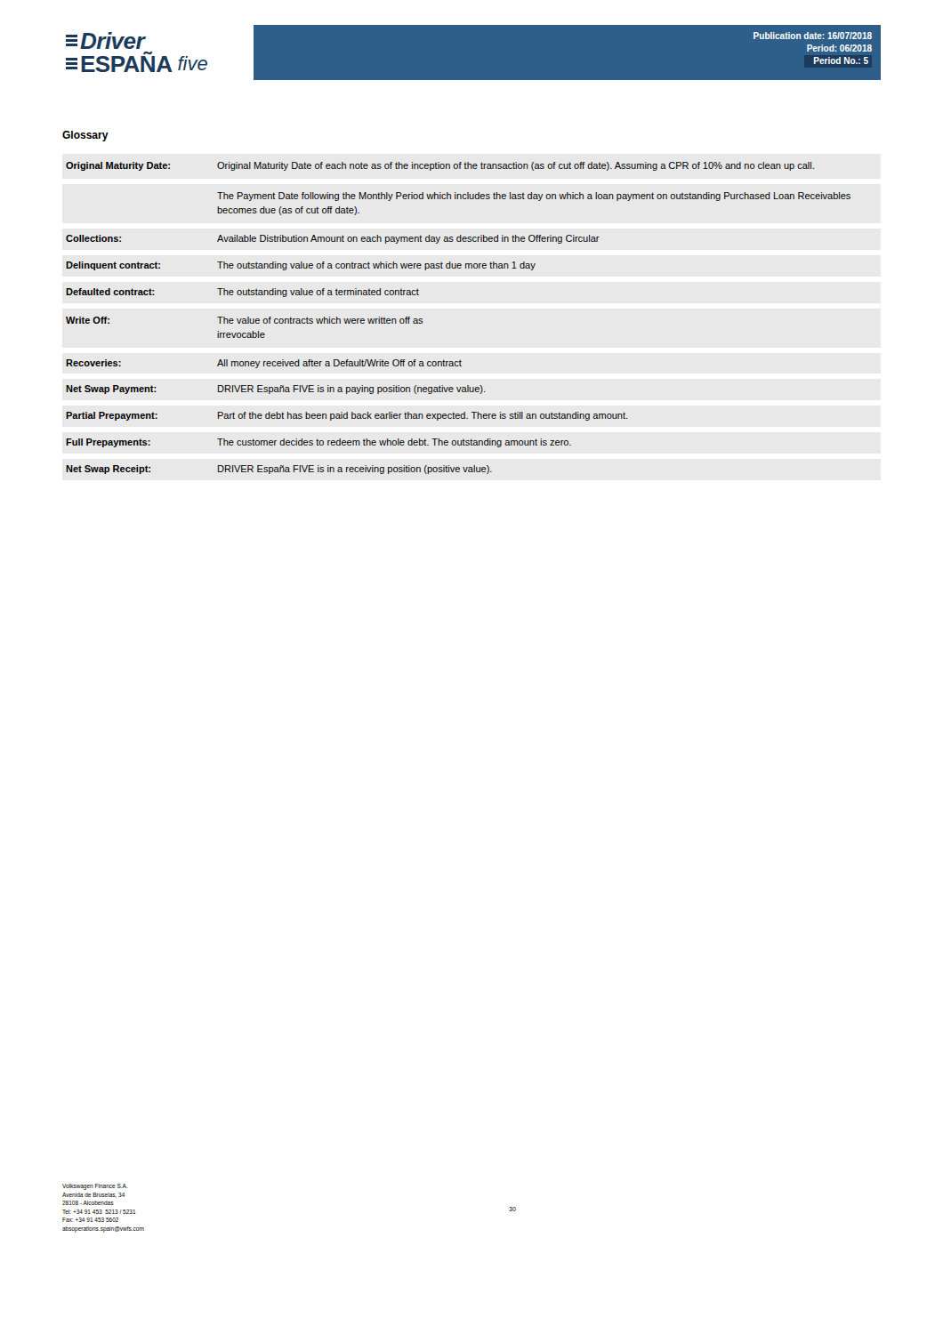Driver
ESPAÑA five
Publication date: 16/07/2018
Period: 06/2018
Period No.: 5
Glossary
| Original Maturity Date: | Original Maturity Date of each note as of the inception of the transaction (as of cut off date). Assuming a CPR of 10% and no clean up call. |
| | The Payment Date following the Monthly Period which includes the last day on which a loan payment on outstanding Purchased Loan Receivables becomes due (as of cut off date). |
| Collections: | Available Distribution Amount on each payment day as described in the Offering Circular |
| Delinquent contract: | The outstanding value of a contract which were past due more than 1 day |
| Defaulted contract: | The outstanding value of a terminated contract |
| Write Off: | The value of contracts which were written off as irrevocable |
| Recoveries: | All money received after a Default/Write Off of a contract |
| Net Swap Payment: | DRIVER España FIVE is in a paying position (negative value). |
| Partial Prepayment: | Part of the debt has been paid back earlier than expected. There is still an outstanding amount. |
| Full Prepayments: | The customer decides to redeem the whole debt. The outstanding amount is zero. |
| Net Swap Receipt: | DRIVER España FIVE is in a receiving position (positive value). |
Volkswagen Finance S.A.
Avenida de Bruselas, 34
28108 - Alcobendas
Tel: +34 91 453 5213 / 5231
Fax: +34 91 453 5602
absoperations.spain@vwfs.com
30